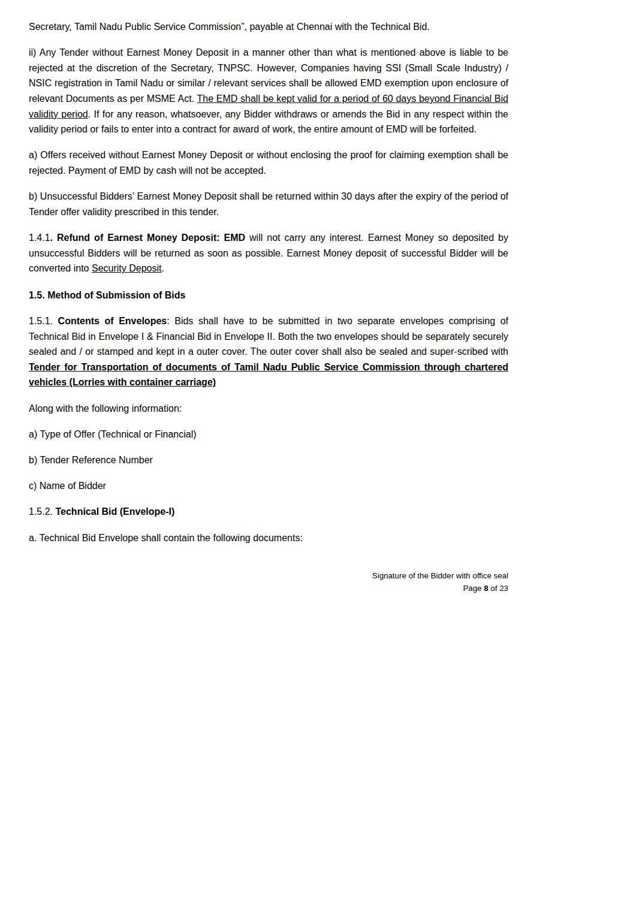Secretary, Tamil Nadu Public Service Commission”, payable at Chennai with the Technical Bid.
ii) Any Tender without Earnest Money Deposit in a manner other than what is mentioned above is liable to be rejected at the discretion of the Secretary, TNPSC. However, Companies having SSI (Small Scale Industry) / NSIC registration in Tamil Nadu or similar / relevant services shall be allowed EMD exemption upon enclosure of relevant Documents as per MSME Act. The EMD shall be kept valid for a period of 60 days beyond Financial Bid validity period. If for any reason, whatsoever, any Bidder withdraws or amends the Bid in any respect within the validity period or fails to enter into a contract for award of work, the entire amount of EMD will be forfeited.
a) Offers received without Earnest Money Deposit or without enclosing the proof for claiming exemption shall be rejected. Payment of EMD by cash will not be accepted.
b) Unsuccessful Bidders’ Earnest Money Deposit shall be returned within 30 days after the expiry of the period of Tender offer validity prescribed in this tender.
1.4.1. Refund of Earnest Money Deposit: EMD will not carry any interest. Earnest Money so deposited by unsuccessful Bidders will be returned as soon as possible. Earnest Money deposit of successful Bidder will be converted into Security Deposit.
1.5. Method of Submission of Bids
1.5.1. Contents of Envelopes: Bids shall have to be submitted in two separate envelopes comprising of Technical Bid in Envelope I & Financial Bid in Envelope II. Both the two envelopes should be separately securely sealed and / or stamped and kept in a outer cover. The outer cover shall also be sealed and super-scribed with Tender for Transportation of documents of Tamil Nadu Public Service Commission through chartered vehicles (Lorries with container carriage)
Along with the following information:
a) Type of Offer (Technical or Financial)
b) Tender Reference Number
c) Name of Bidder
1.5.2. Technical Bid (Envelope-I)
a. Technical Bid Envelope shall contain the following documents:
Signature of the Bidder with office seal
Page 8 of 23